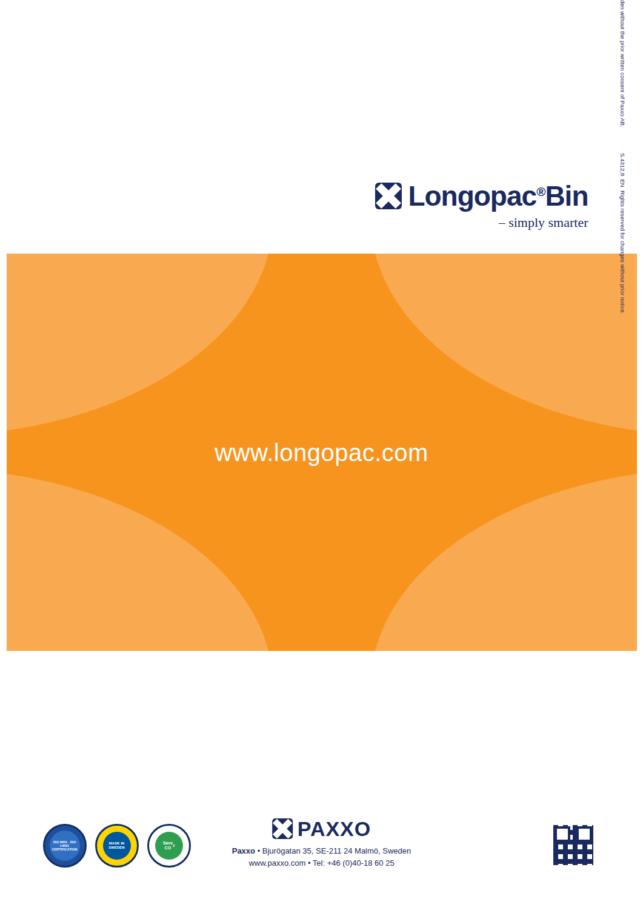Longopac®Bin
– simply smarter
www.longopac.com
© All rights in and to this material are the sole property of Paxxo AB. Copying, scanning, alterations or modifications are expressly forbidden without the prior written consent of Paxxo AB. S.4312,8 EN Rights reserved for changes without prior notice.
ISO 9001 · ISO 14001
CERTIFICATION
MADE IN
SWEDEN
Save
CO2
PAXXO
Paxxo • Bjurögatan 35, SE-211 24 Malmö, Sweden
www.paxxo.com • Tel: +46 (0)40-18 60 25